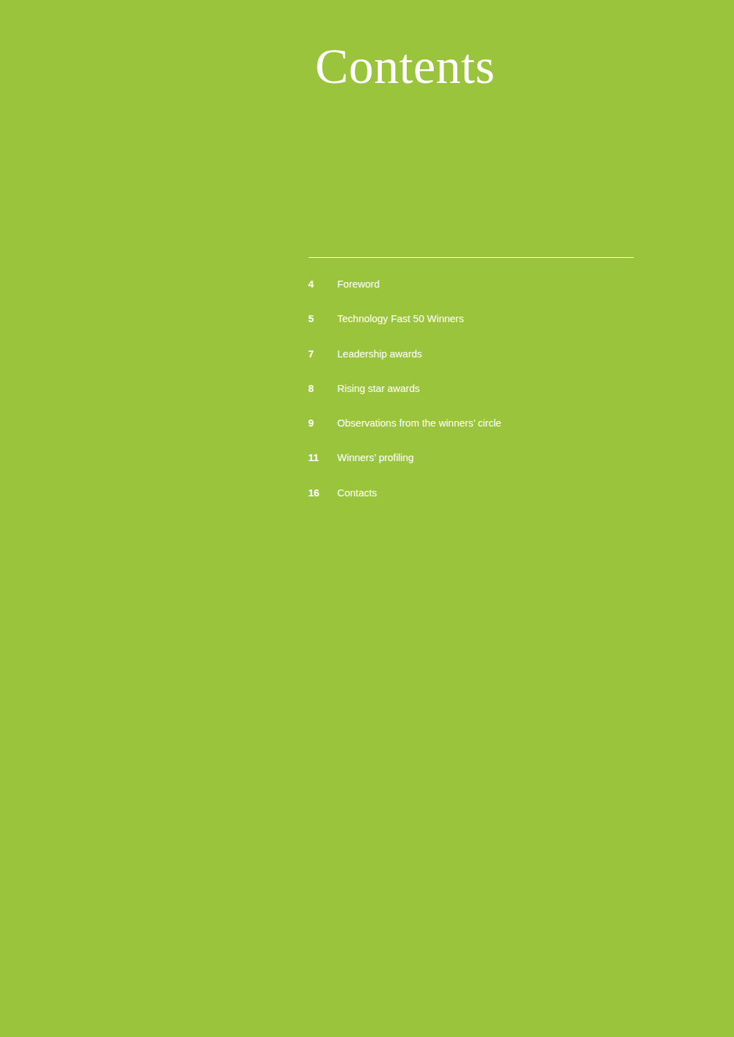Contents
4 Foreword
5 Technology Fast 50 Winners
7 Leadership awards
8 Rising star awards
9 Observations from the winners’ circle
11 Winners’ profiling
16 Contacts